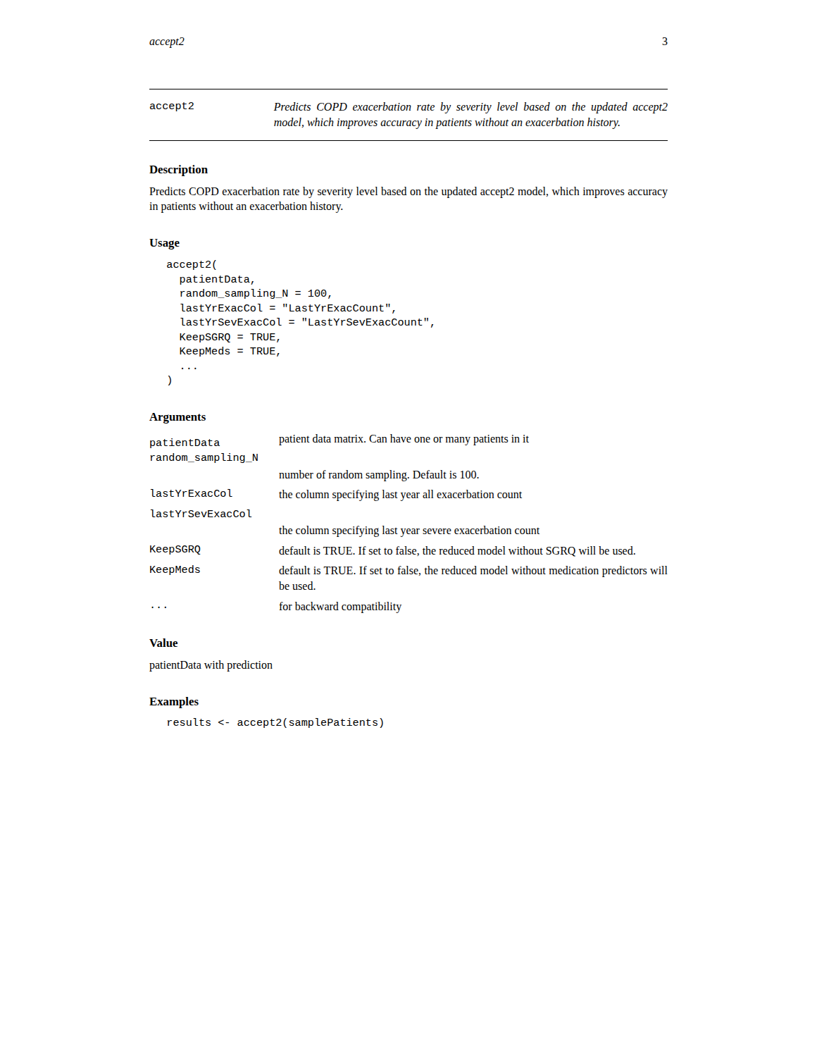accept2 3
accept2
Predicts COPD exacerbation rate by severity level based on the updated accept2 model, which improves accuracy in patients without an exacerbation history.
Description
Predicts COPD exacerbation rate by severity level based on the updated accept2 model, which improves accuracy in patients without an exacerbation history.
Usage
accept2(
  patientData,
  random_sampling_N = 100,
  lastYrExacCol = "LastYrExacCount",
  lastYrSevExacCol = "LastYrSevExacCount",
  KeepSGRQ = TRUE,
  KeepMeds = TRUE,
  ...
)
Arguments
patientData
patient data matrix. Can have one or many patients in it
random_sampling_N
number of random sampling. Default is 100.
lastYrExacCol
the column specifying last year all exacerbation count
lastYrSevExacCol
the column specifying last year severe exacerbation count
KeepSGRQ
default is TRUE. If set to false, the reduced model without SGRQ will be used.
KeepMeds
default is TRUE. If set to false, the reduced model without medication predictors will be used.
...
for backward compatibility
Value
patientData with prediction
Examples
results <- accept2(samplePatients)